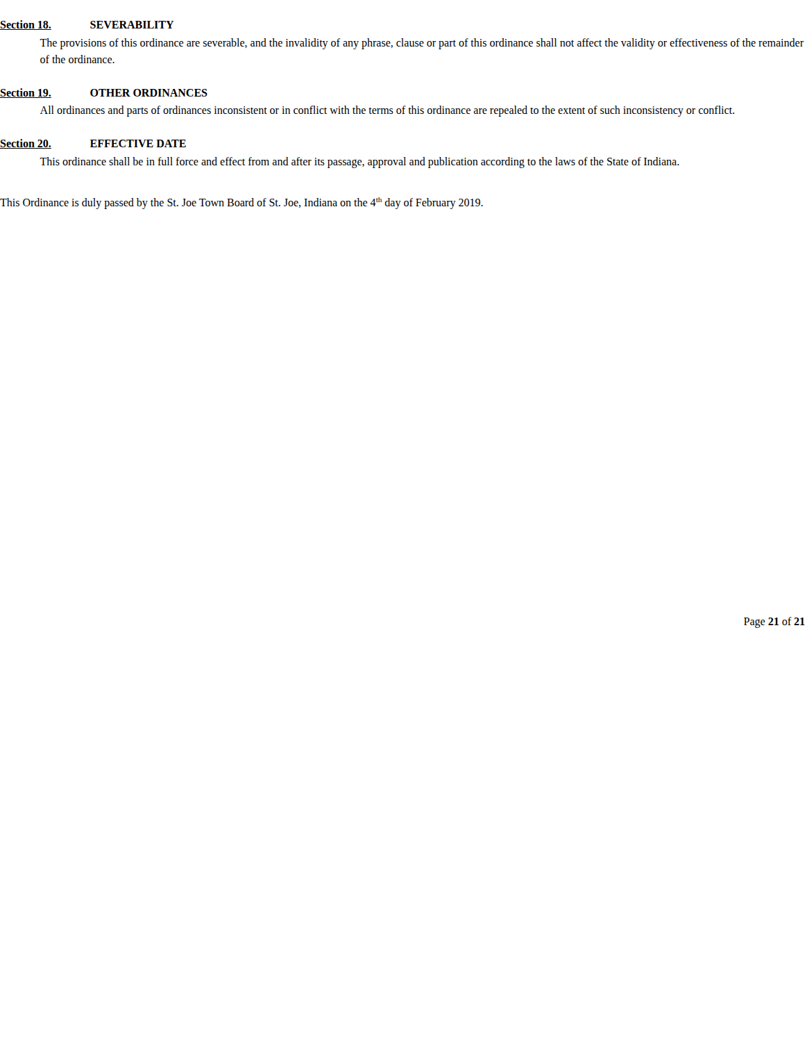Section 18. SEVERABILITY
The provisions of this ordinance are severable, and the invalidity of any phrase, clause or part of this ordinance shall not affect the validity or effectiveness of the remainder of the ordinance.
Section 19. OTHER ORDINANCES
All ordinances and parts of ordinances inconsistent or in conflict with the terms of this ordinance are repealed to the extent of such inconsistency or conflict.
Section 20. EFFECTIVE DATE
This ordinance shall be in full force and effect from and after its passage, approval and publication according to the laws of the State of Indiana.
This Ordinance is duly passed by the St. Joe Town Board of St. Joe, Indiana on the 4th day of February 2019.
Page 21 of 21